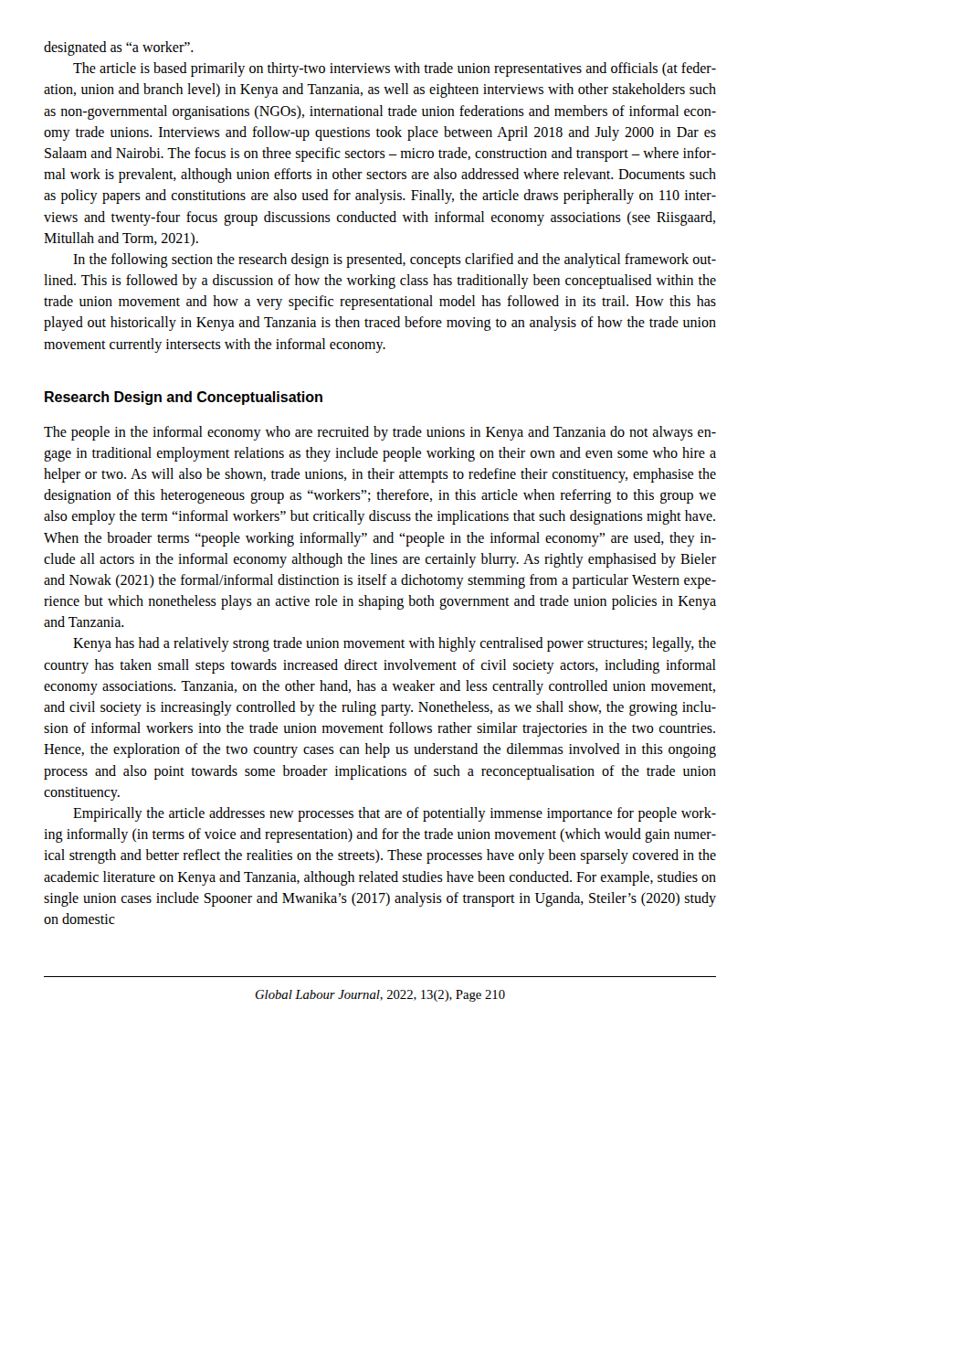designated as “a worker”.
The article is based primarily on thirty-two interviews with trade union representatives and officials (at federation, union and branch level) in Kenya and Tanzania, as well as eighteen interviews with other stakeholders such as non-governmental organisations (NGOs), international trade union federations and members of informal economy trade unions. Interviews and follow-up questions took place between April 2018 and July 2000 in Dar es Salaam and Nairobi. The focus is on three specific sectors – micro trade, construction and transport – where informal work is prevalent, although union efforts in other sectors are also addressed where relevant. Documents such as policy papers and constitutions are also used for analysis. Finally, the article draws peripherally on 110 interviews and twenty-four focus group discussions conducted with informal economy associations (see Riisgaard, Mitullah and Torm, 2021).
In the following section the research design is presented, concepts clarified and the analytical framework outlined. This is followed by a discussion of how the working class has traditionally been conceptualised within the trade union movement and how a very specific representational model has followed in its trail. How this has played out historically in Kenya and Tanzania is then traced before moving to an analysis of how the trade union movement currently intersects with the informal economy.
Research Design and Conceptualisation
The people in the informal economy who are recruited by trade unions in Kenya and Tanzania do not always engage in traditional employment relations as they include people working on their own and even some who hire a helper or two. As will also be shown, trade unions, in their attempts to redefine their constituency, emphasise the designation of this heterogeneous group as “workers”; therefore, in this article when referring to this group we also employ the term “informal workers” but critically discuss the implications that such designations might have. When the broader terms “people working informally” and “people in the informal economy” are used, they include all actors in the informal economy although the lines are certainly blurry. As rightly emphasised by Bieler and Nowak (2021) the formal/informal distinction is itself a dichotomy stemming from a particular Western experience but which nonetheless plays an active role in shaping both government and trade union policies in Kenya and Tanzania.
Kenya has had a relatively strong trade union movement with highly centralised power structures; legally, the country has taken small steps towards increased direct involvement of civil society actors, including informal economy associations. Tanzania, on the other hand, has a weaker and less centrally controlled union movement, and civil society is increasingly controlled by the ruling party. Nonetheless, as we shall show, the growing inclusion of informal workers into the trade union movement follows rather similar trajectories in the two countries. Hence, the exploration of the two country cases can help us understand the dilemmas involved in this ongoing process and also point towards some broader implications of such a reconceptualisation of the trade union constituency.
Empirically the article addresses new processes that are of potentially immense importance for people working informally (in terms of voice and representation) and for the trade union movement (which would gain numerical strength and better reflect the realities on the streets). These processes have only been sparsely covered in the academic literature on Kenya and Tanzania, although related studies have been conducted. For example, studies on single union cases include Spooner and Mwanika’s (2017) analysis of transport in Uganda, Steiler’s (2020) study on domestic
Global Labour Journal, 2022, 13(2), Page 210